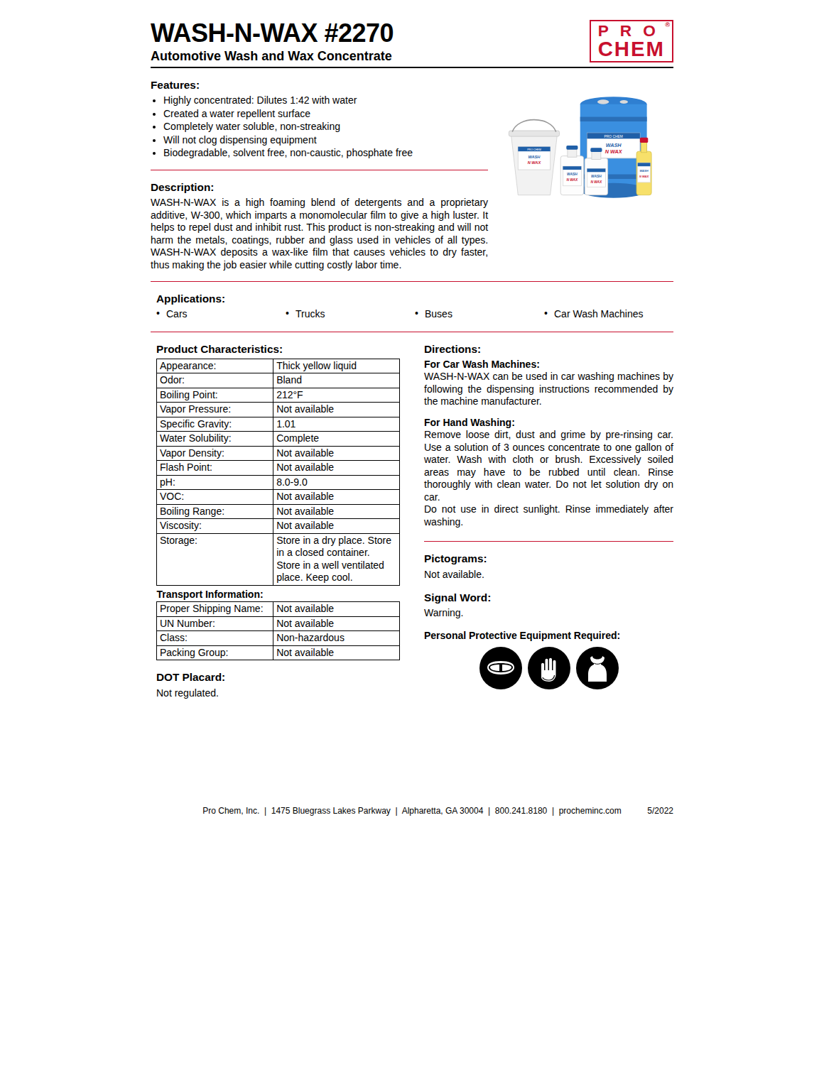WASH-N-WAX #2270
Automotive Wash and Wax Concentrate
® P R O CHEM
Features:
Highly concentrated: Dilutes 1:42 with water
Created a water repellent surface
Completely water soluble, non-streaking
Will not clog dispensing equipment
Biodegradable, solvent free, non-caustic, phosphate free
Description:
WASH-N-WAX is a high foaming blend of detergents and a proprietary additive, W-300, which imparts a monomolecular film to give a high luster. It helps to repel dust and inhibit rust. This product is non-streaking and will not harm the metals, coatings, rubber and glass used in vehicles of all types. WASH-N-WAX deposits a wax-like film that causes vehicles to dry faster, thus making the job easier while cutting costly labor time.
PRO CHEM WASH N WAX PRO CHEM WASH N WAX WASH N WAX WASH N WAX WASH N WAX
Applications:
Cars
Trucks
Buses
Car Wash Machines
Product Characteristics:
| Appearance: | Thick yellow liquid |
| Odor: | Bland |
| Boiling Point: | 212°F |
| Vapor Pressure: | Not available |
| Specific Gravity: | 1.01 |
| Water Solubility: | Complete |
| Vapor Density: | Not available |
| Flash Point: | Not available |
| pH: | 8.0-9.0 |
| VOC: | Not available |
| Boiling Range: | Not available |
| Viscosity: | Not available |
| Storage: | Store in a dry place. Store in a closed container. Store in a well ventilated place. Keep cool. |
| Transport Information: |
| Proper Shipping Name: | Not available |
| UN Number: | Not available |
| Class: | Non-hazardous |
| Packing Group: | Not available |
DOT Placard:
Not regulated.
Directions:
For Car Wash Machines:
WASH-N-WAX can be used in car washing machines by following the dispensing instructions recommended by the machine manufacturer.
For Hand Washing:
Remove loose dirt, dust and grime by pre-rinsing car. Use a solution of 3 ounces concentrate to one gallon of water. Wash with cloth or brush. Excessively soiled areas may have to be rubbed until clean. Rinse thoroughly with clean water. Do not let solution dry on car.
Do not use in direct sunlight. Rinse immediately after washing.
Pictograms:
Not available.
Signal Word:
Warning.
Personal Protective Equipment Required:
Pro Chem, Inc. | 1475 Bluegrass Lakes Parkway | Alpharetta, GA 30004 | 800.241.8180 | procheminc.com
5/2022